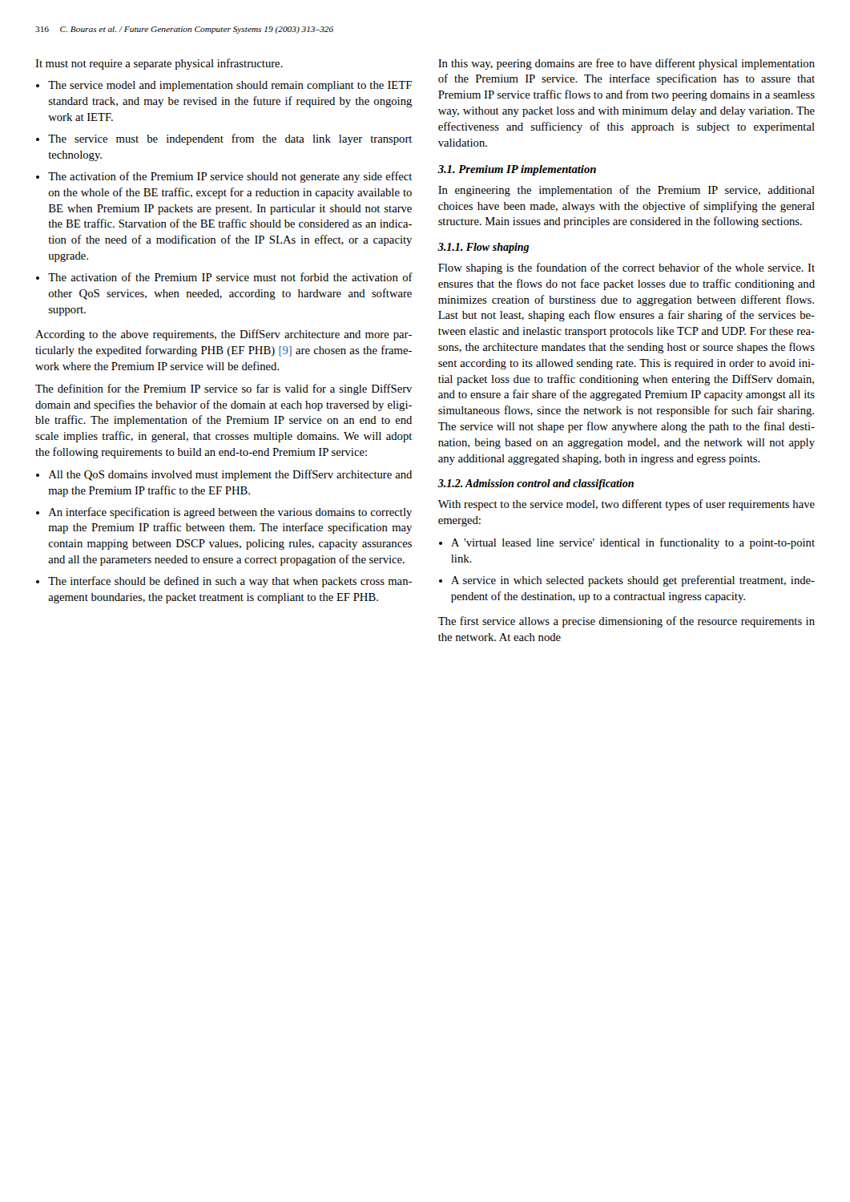316 C. Bouras et al. / Future Generation Computer Systems 19 (2003) 313–326
It must not require a separate physical infrastructure.
The service model and implementation should remain compliant to the IETF standard track, and may be revised in the future if required by the ongoing work at IETF.
The service must be independent from the data link layer transport technology.
The activation of the Premium IP service should not generate any side effect on the whole of the BE traffic, except for a reduction in capacity available to BE when Premium IP packets are present. In particular it should not starve the BE traffic. Starvation of the BE traffic should be considered as an indication of the need of a modification of the IP SLAs in effect, or a capacity upgrade.
The activation of the Premium IP service must not forbid the activation of other QoS services, when needed, according to hardware and software support.
According to the above requirements, the DiffServ architecture and more particularly the expedited forwarding PHB (EF PHB) [9] are chosen as the framework where the Premium IP service will be defined.
The definition for the Premium IP service so far is valid for a single DiffServ domain and specifies the behavior of the domain at each hop traversed by eligible traffic. The implementation of the Premium IP service on an end to end scale implies traffic, in general, that crosses multiple domains. We will adopt the following requirements to build an end-to-end Premium IP service:
All the QoS domains involved must implement the DiffServ architecture and map the Premium IP traffic to the EF PHB.
An interface specification is agreed between the various domains to correctly map the Premium IP traffic between them. The interface specification may contain mapping between DSCP values, policing rules, capacity assurances and all the parameters needed to ensure a correct propagation of the service.
The interface should be defined in such a way that when packets cross management boundaries, the packet treatment is compliant to the EF PHB.
In this way, peering domains are free to have different physical implementation of the Premium IP service. The interface specification has to assure that Premium IP service traffic flows to and from two peering domains in a seamless way, without any packet loss and with minimum delay and delay variation. The effectiveness and sufficiency of this approach is subject to experimental validation.
3.1. Premium IP implementation
In engineering the implementation of the Premium IP service, additional choices have been made, always with the objective of simplifying the general structure. Main issues and principles are considered in the following sections.
3.1.1. Flow shaping
Flow shaping is the foundation of the correct behavior of the whole service. It ensures that the flows do not face packet losses due to traffic conditioning and minimizes creation of burstiness due to aggregation between different flows. Last but not least, shaping each flow ensures a fair sharing of the services between elastic and inelastic transport protocols like TCP and UDP. For these reasons, the architecture mandates that the sending host or source shapes the flows sent according to its allowed sending rate. This is required in order to avoid initial packet loss due to traffic conditioning when entering the DiffServ domain, and to ensure a fair share of the aggregated Premium IP capacity amongst all its simultaneous flows, since the network is not responsible for such fair sharing. The service will not shape per flow anywhere along the path to the final destination, being based on an aggregation model, and the network will not apply any additional aggregated shaping, both in ingress and egress points.
3.1.2. Admission control and classification
With respect to the service model, two different types of user requirements have emerged:
A 'virtual leased line service' identical in functionality to a point-to-point link.
A service in which selected packets should get preferential treatment, independent of the destination, up to a contractual ingress capacity.
The first service allows a precise dimensioning of the resource requirements in the network. At each node